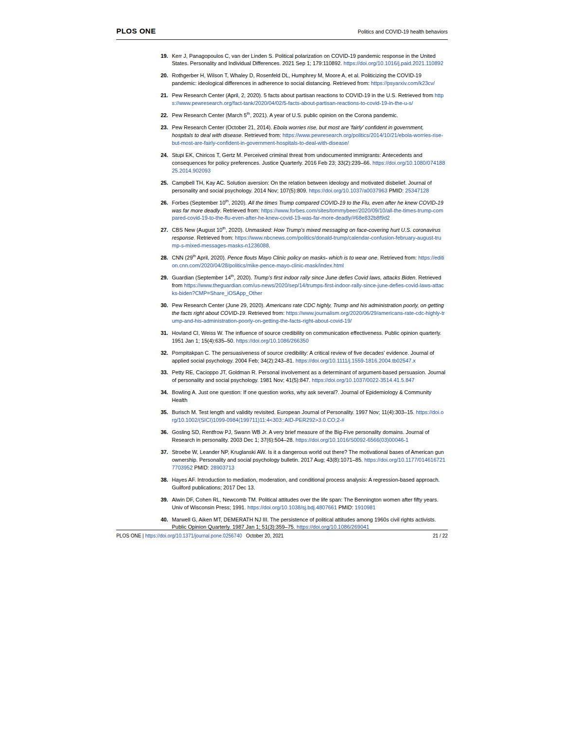PLOS ONE
Politics and COVID-19 health behaviors
19. Kerr J, Panagopoulos C, van der Linden S. Political polarization on COVID-19 pandemic response in the United States. Personality and Individual Differences. 2021 Sep 1; 179:110892. https://doi.org/10.1016/j.paid.2021.110892
20. Rothgerber H, Wilson T, Whaley D, Rosenfeld DL, Humphrey M, Moore A, et al. Politicizing the COVID-19 pandemic: ideological differences in adherence to social distancing. Retrieved from: https://psyarxiv.com/k23cv/
21. Pew Research Center (April, 2, 2020). 5 facts about partisan reactions to COVID-19 in the U.S. Retrieved from https://www.pewresearch.org/fact-tank/2020/04/02/5-facts-about-partisan-reactions-to-covid-19-in-the-u-s/
22. Pew Research Center (March 5th, 2021). A year of U.S. public opinion on the Corona pandemic.
23. Pew Research Center (October 21, 2014). Ebola worries rise, but most are 'fairly' confident in government, hospitals to deal with disease. Retrieved from: https://www.pewresearch.org/politics/2014/10/21/ebola-worries-rise-but-most-are-fairly-confident-in-government-hospitals-to-deal-with-disease/
24. Stupi EK, Chiricos T, Gertz M. Perceived criminal threat from undocumented immigrants: Antecedents and consequences for policy preferences. Justice Quarterly. 2016 Feb 23; 33(2):239–66. https://doi.org/10.1080/07418825.2014.902093
25. Campbell TH, Kay AC. Solution aversion: On the relation between ideology and motivated disbelief. Journal of personality and social psychology. 2014 Nov; 107(5):809. https://doi.org/10.1037/a0037963 PMID: 25347128
26. Forbes (September 10th, 2020). All the times Trump compared COVID-19 to the Flu, even after he knew COVID-19 was far more deadly. Retrieved from: https://www.forbes.com/sites/tommybeer/2020/09/10/all-the-times-trump-compared-covid-19-to-the-flu-even-after-he-knew-covid-19-was-far-more-deadly/#68e832b8f9d2
27. CBS New (August 10th, 2020). Unmasked: How Trump's mixed messaging on face-covering hurt U.S. coronavirus response. Retrieved from: https://www.nbcnews.com/politics/donald-trump/calendar-confusion-february-august-trump-s-mixed-messages-masks-n1236088.
28. CNN (29th April, 2020). Pence flouts Mayo Clinic policy on masks- which is to wear one. Retrieved from: https://edition.cnn.com/2020/04/28/politics/mike-pence-mayo-clinic-mask/index.html
29. Guardian (September 14th, 2020). Trump's first indoor rally since June defies Covid laws, attacks Biden. Retrieved from https://www.theguardian.com/us-news/2020/sep/14/trumps-first-indoor-rally-since-june-defies-covid-laws-attacks-biden?CMP=Share_iOSApp_Other
30. Pew Research Center (June 29, 2020). Americans rate CDC highly, Trump and his administration poorly, on getting the facts right about COVID-19. Retrieved from: https://www.journalism.org/2020/06/29/americans-rate-cdc-highly-trump-and-his-administration-poorly-on-getting-the-facts-right-about-covid-19/
31. Hovland CI, Weiss W. The influence of source credibility on communication effectiveness. Public opinion quarterly. 1951 Jan 1; 15(4):635–50. https://doi.org/10.1086/266350
32. Pornpitakpan C. The persuasiveness of source credibility: A critical review of five decades' evidence. Journal of applied social psychology. 2004 Feb; 34(2):243–81. https://doi.org/10.1111/j.1559-1816.2004.tb02547.x
33. Petty RE, Cacioppo JT, Goldman R. Personal involvement as a determinant of argument-based persuasion. Journal of personality and social psychology. 1981 Nov; 41(5):847. https://doi.org/10.1037/0022-3514.41.5.847
34. Bowling A. Just one question: If one question works, why ask several?. Journal of Epidemiology & Community Health
35. Burisch M. Test length and validity revisited. European Journal of Personality. 1997 Nov; 11(4):303–15. https://doi.org/10.1002/(SICI)1099-0984(199711)11:4<303::AID-PER292>3.0.CO;2-#
36. Gosling SD, Rentfrow PJ, Swann WB Jr. A very brief measure of the Big-Five personality domains. Journal of Research in personality. 2003 Dec 1; 37(6):504–28. https://doi.org/10.1016/S0092-6566(03)00046-1
37. Stroebe W, Leander NP, Kruglanski AW. Is it a dangerous world out there? The motivational bases of American gun ownership. Personality and social psychology bulletin. 2017 Aug; 43(8):1071–85. https://doi.org/10.1177/0146167217703952 PMID: 28903713
38. Hayes AF. Introduction to mediation, moderation, and conditional process analysis: A regression-based approach. Guilford publications; 2017 Dec 13.
39. Alwin DF, Cohen RL, Newcomb TM. Political attitudes over the life span: The Bennington women after fifty years. Univ of Wisconsin Press; 1991. https://doi.org/10.1038/sj.bdj.4807661 PMID: 1910981
40. Marwell G, Aiken MT, DEMERATH NJ III. The persistence of political attitudes among 1960s civil rights activists. Public Opinion Quarterly. 1987 Jan 1; 51(3):359–75. https://doi.org/10.1086/269041
PLOS ONE | https://doi.org/10.1371/journal.pone.0256740 October 20, 2021
21 / 22